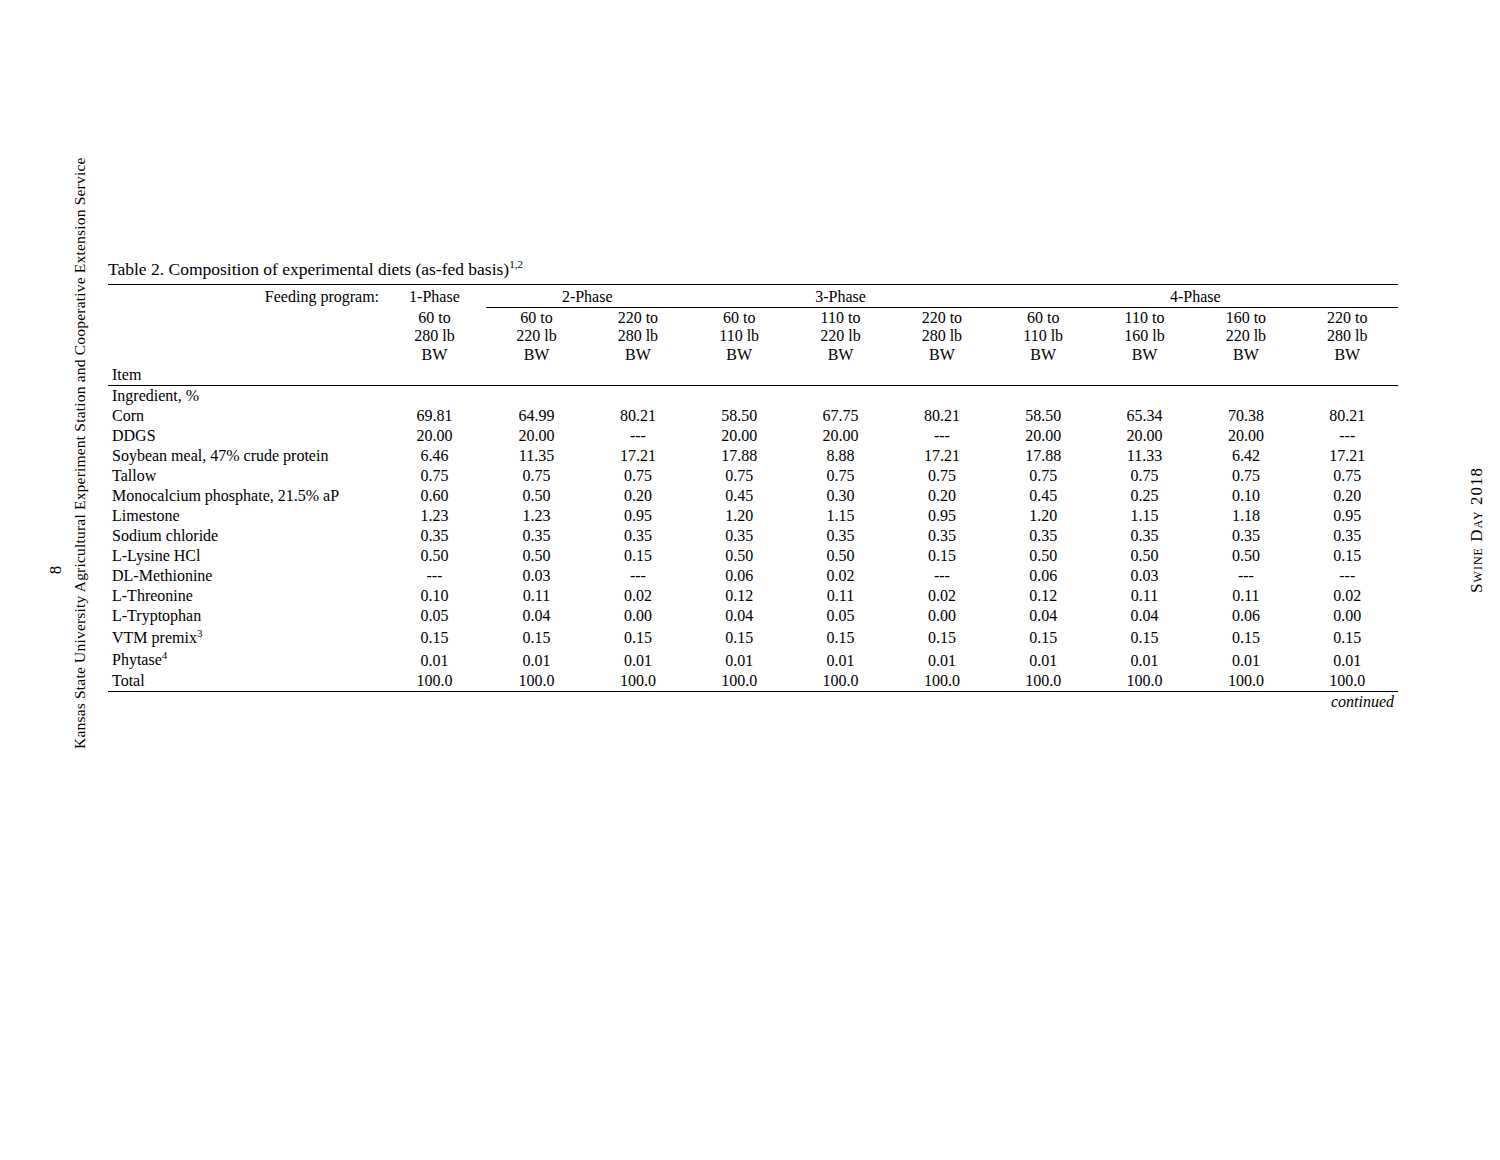Kansas State University Agricultural Experiment Station and Cooperative Extension Service
8
Swine Day 2018
Table 2. Composition of experimental diets (as-fed basis)1,2
| Feeding program: | 1-Phase | 2-Phase | 3-Phase | 4-Phase |
| | 60 to 280 lb BW | 60 to 220 lb BW | 220 to 280 lb BW | 60 to 110 lb BW | 110 to 220 lb BW | 220 to 280 lb BW | 60 to 110 lb BW | 110 to 160 lb BW | 160 to 220 lb BW | 220 to 280 lb BW |
| Item | |
| Ingredient, % | |
| Corn | 69.81 | 64.99 | 80.21 | 58.50 | 67.75 | 80.21 | 58.50 | 65.34 | 70.38 | 80.21 |
| DDGS | 20.00 | 20.00 | --- | 20.00 | 20.00 | --- | 20.00 | 20.00 | 20.00 | --- |
| Soybean meal, 47% crude protein | 6.46 | 11.35 | 17.21 | 17.88 | 8.88 | 17.21 | 17.88 | 11.33 | 6.42 | 17.21 |
| Tallow | 0.75 | 0.75 | 0.75 | 0.75 | 0.75 | 0.75 | 0.75 | 0.75 | 0.75 | 0.75 |
| Monocalcium phosphate, 21.5% aP | 0.60 | 0.50 | 0.20 | 0.45 | 0.30 | 0.20 | 0.45 | 0.25 | 0.10 | 0.20 |
| Limestone | 1.23 | 1.23 | 0.95 | 1.20 | 1.15 | 0.95 | 1.20 | 1.15 | 1.18 | 0.95 |
| Sodium chloride | 0.35 | 0.35 | 0.35 | 0.35 | 0.35 | 0.35 | 0.35 | 0.35 | 0.35 | 0.35 |
| L-Lysine HCl | 0.50 | 0.50 | 0.15 | 0.50 | 0.50 | 0.15 | 0.50 | 0.50 | 0.50 | 0.15 |
| DL-Methionine | --- | 0.03 | --- | 0.06 | 0.02 | --- | 0.06 | 0.03 | --- | --- |
| L-Threonine | 0.10 | 0.11 | 0.02 | 0.12 | 0.11 | 0.02 | 0.12 | 0.11 | 0.11 | 0.02 |
| L-Tryptophan | 0.05 | 0.04 | 0.00 | 0.04 | 0.05 | 0.00 | 0.04 | 0.04 | 0.06 | 0.00 |
| VTM premix 3 | 0.15 | 0.15 | 0.15 | 0.15 | 0.15 | 0.15 | 0.15 | 0.15 | 0.15 | 0.15 |
| Phytase 4 | 0.01 | 0.01 | 0.01 | 0.01 | 0.01 | 0.01 | 0.01 | 0.01 | 0.01 | 0.01 |
| Total | 100.0 | 100.0 | 100.0 | 100.0 | 100.0 | 100.0 | 100.0 | 100.0 | 100.0 | 100.0 |
| continued |